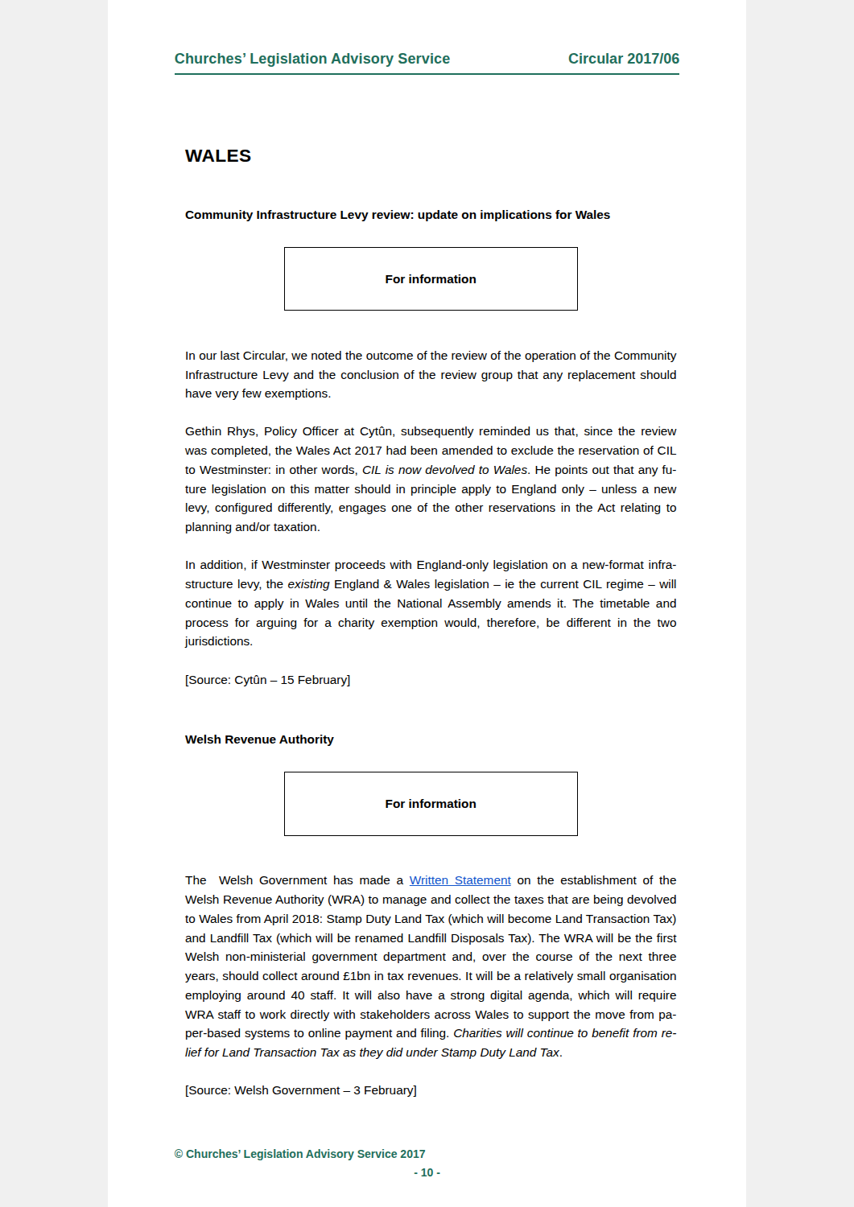Churches’ Legislation Advisory Service Circular 2017/06
WALES
Community Infrastructure Levy review: update on implications for Wales
For information
In our last Circular, we noted the outcome of the review of the operation of the Community Infrastructure Levy and the conclusion of the review group that any replacement should have very few exemptions.
Gethin Rhys, Policy Officer at Cytûn, subsequently reminded us that, since the review was completed, the Wales Act 2017 had been amended to exclude the reservation of CIL to Westminster: in other words, CIL is now devolved to Wales. He points out that any future legislation on this matter should in principle apply to England only – unless a new levy, configured differently, engages one of the other reservations in the Act relating to planning and/or taxation.
In addition, if Westminster proceeds with England-only legislation on a new-format infrastructure levy, the existing England & Wales legislation – ie the current CIL regime – will continue to apply in Wales until the National Assembly amends it. The timetable and process for arguing for a charity exemption would, therefore, be different in the two jurisdictions.
[Source: Cytûn – 15 February]
Welsh Revenue Authority
For information
The Welsh Government has made a Written Statement on the establishment of the Welsh Revenue Authority (WRA) to manage and collect the taxes that are being devolved to Wales from April 2018: Stamp Duty Land Tax (which will become Land Transaction Tax) and Landfill Tax (which will be renamed Landfill Disposals Tax). The WRA will be the first Welsh non-ministerial government department and, over the course of the next three years, should collect around £1bn in tax revenues. It will be a relatively small organisation employing around 40 staff. It will also have a strong digital agenda, which will require WRA staff to work directly with stakeholders across Wales to support the move from paper-based systems to online payment and filing. Charities will continue to benefit from relief for Land Transaction Tax as they did under Stamp Duty Land Tax.
[Source: Welsh Government – 3 February]
© Churches’ Legislation Advisory Service 2017
- 10 -